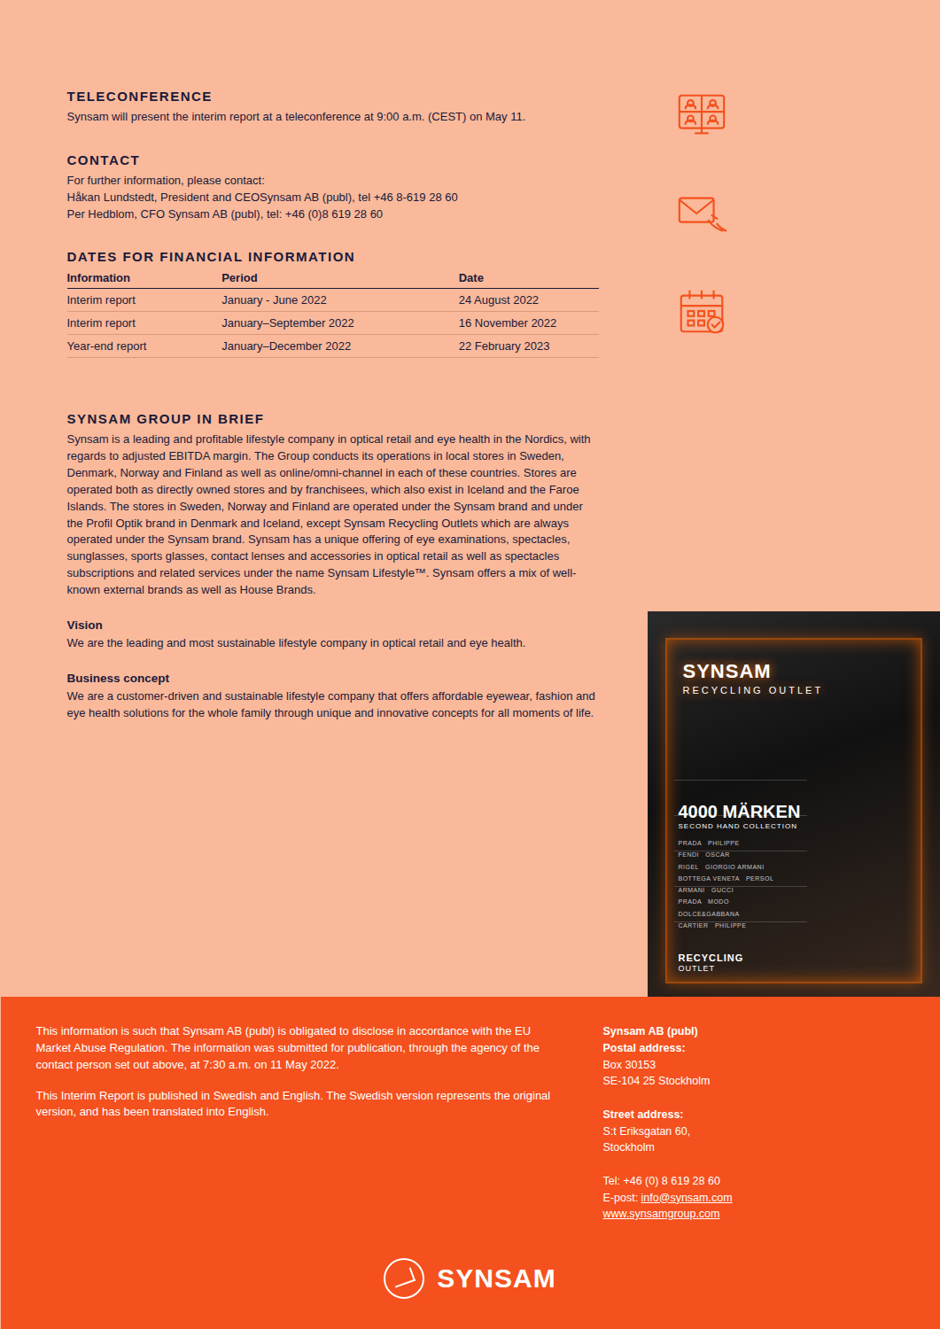TELECONFERENCE
Synsam will present the interim report at a teleconference at 9:00 a.m. (CEST) on May 11.
CONTACT
For further information, please contact:
Håkan Lundstedt, President and CEOSynsam AB (publ), tel +46 8-619 28 60
Per Hedblom, CFO Synsam AB (publ), tel: +46 (0)8 619 28 60
DATES FOR FINANCIAL INFORMATION
| Information | Period | Date |
| --- | --- | --- |
| Interim report | January - June 2022 | 24 August 2022 |
| Interim report | January–September 2022 | 16 November 2022 |
| Year-end report | January–December 2022 | 22 February 2023 |
SYNSAM GROUP IN BRIEF
Synsam is a leading and profitable lifestyle company in optical retail and eye health in the Nordics, with regards to adjusted EBITDA margin. The Group conducts its operations in local stores in Sweden, Denmark, Norway and Finland as well as online/omni-channel in each of these countries. Stores are operated both as directly owned stores and by franchisees, which also exist in Iceland and the Faroe Islands. The stores in Sweden, Norway and Finland are operated under the Synsam brand and under the Profil Optik brand in Denmark and Iceland, except Synsam Recycling Outlets which are always operated under the Synsam brand. Synsam has a unique offering of eye examinations, spectacles, sunglasses, sports glasses, contact lenses and accessories in optical retail as well as spectacles subscriptions and related services under the name Synsam Lifestyle™. Synsam offers a mix of well-known external brands as well as House Brands.
Vision
We are the leading and most sustainable lifestyle company in optical retail and eye health.
Business concept
We are a customer-driven and sustainable lifestyle company that offers affordable eyewear, fashion and eye health solutions for the whole family through unique and innovative concepts for all moments of life.
SYNSAMRECYCLING OUTLET
4000 MÄRKENSECOND HAND COLLECTION
PRADA PHILIPPE
FENDI OSCAR
RIGEL GIORGIO ARMANI
BOTTEGA VENETA PERSOL
ARMANI GUCCI
PRADA MODO
DOLCE&GABBANA
CARTIER PHILIPPE
RECYCLINGOUTLET
This information is such that Synsam AB (publ) is obligated to disclose in accordance with the EU Market Abuse Regulation. The information was submitted for publication, through the agency of the contact person set out above, at 7:30 a.m. on 11 May 2022.
This Interim Report is published in Swedish and English. The Swedish version represents the original version, and has been translated into English.
Synsam AB (publ) Postal address: Box 30153
SE-104 25 Stockholm
Street address: S:t Eriksgatan 60,
Stockholm
Tel: +46 (0) 8 619 28 60
E-post: info@synsam.com
www.synsamgroup.com
SYNSAM